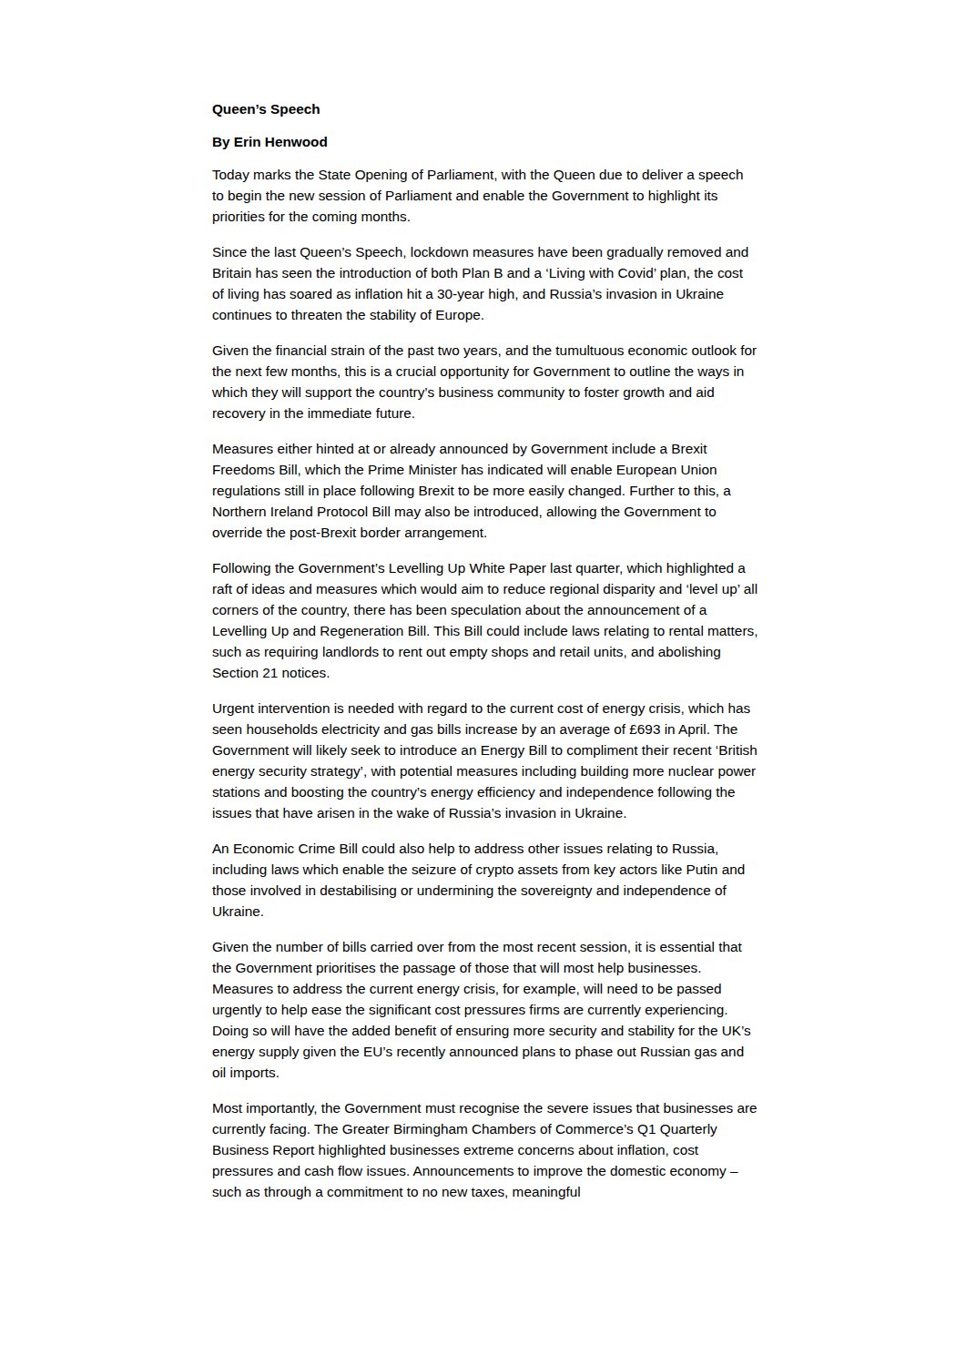Queen’s Speech
By Erin Henwood
Today marks the State Opening of Parliament, with the Queen due to deliver a speech to begin the new session of Parliament and enable the Government to highlight its priorities for the coming months.
Since the last Queen’s Speech, lockdown measures have been gradually removed and Britain has seen the introduction of both Plan B and a ‘Living with Covid’ plan, the cost of living has soared as inflation hit a 30-year high, and Russia’s invasion in Ukraine continues to threaten the stability of Europe.
Given the financial strain of the past two years, and the tumultuous economic outlook for the next few months, this is a crucial opportunity for Government to outline the ways in which they will support the country’s business community to foster growth and aid recovery in the immediate future.
Measures either hinted at or already announced by Government include a Brexit Freedoms Bill, which the Prime Minister has indicated will enable European Union regulations still in place following Brexit to be more easily changed. Further to this, a Northern Ireland Protocol Bill may also be introduced, allowing the Government to override the post-Brexit border arrangement.
Following the Government’s Levelling Up White Paper last quarter, which highlighted a raft of ideas and measures which would aim to reduce regional disparity and ‘level up’ all corners of the country, there has been speculation about the announcement of a Levelling Up and Regeneration Bill. This Bill could include laws relating to rental matters, such as requiring landlords to rent out empty shops and retail units, and abolishing Section 21 notices.
Urgent intervention is needed with regard to the current cost of energy crisis, which has seen households electricity and gas bills increase by an average of £693 in April. The Government will likely seek to introduce an Energy Bill to compliment their recent ‘British energy security strategy’, with potential measures including building more nuclear power stations and boosting the country’s energy efficiency and independence following the issues that have arisen in the wake of Russia’s invasion in Ukraine.
An Economic Crime Bill could also help to address other issues relating to Russia, including laws which enable the seizure of crypto assets from key actors like Putin and those involved in destabilising or undermining the sovereignty and independence of Ukraine.
Given the number of bills carried over from the most recent session, it is essential that the Government prioritises the passage of those that will most help businesses. Measures to address the current energy crisis, for example, will need to be passed urgently to help ease the significant cost pressures firms are currently experiencing. Doing so will have the added benefit of ensuring more security and stability for the UK’s energy supply given the EU’s recently announced plans to phase out Russian gas and oil imports.
Most importantly, the Government must recognise the severe issues that businesses are currently facing. The Greater Birmingham Chambers of Commerce’s Q1 Quarterly Business Report highlighted businesses extreme concerns about inflation, cost pressures and cash flow issues. Announcements to improve the domestic economy – such as through a commitment to no new taxes, meaningful